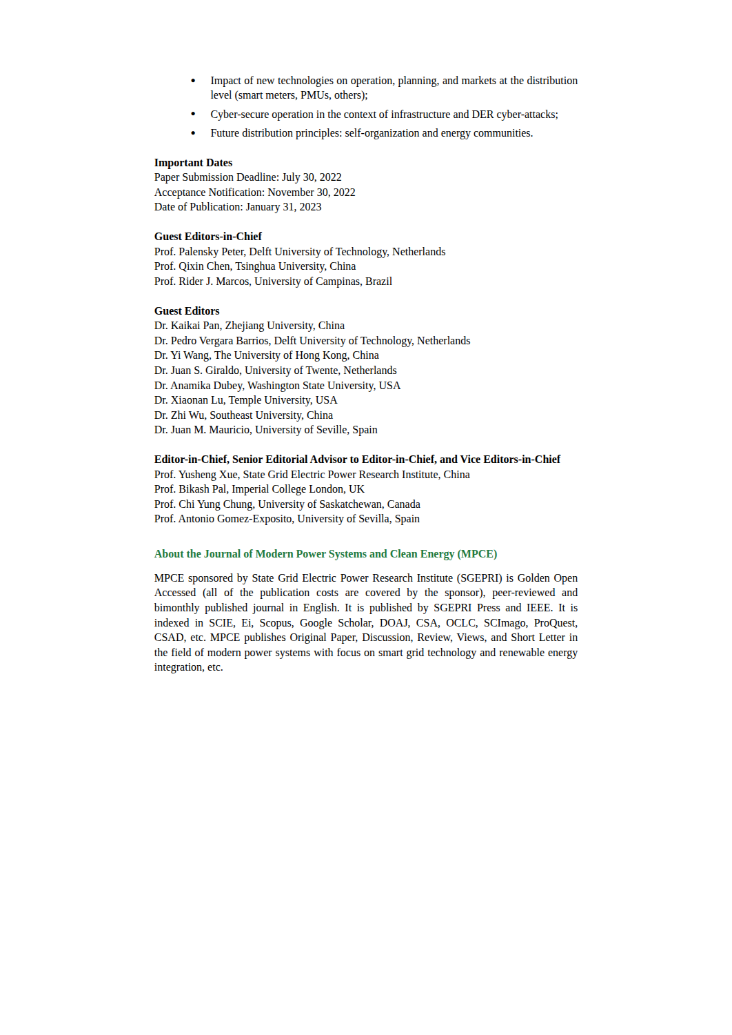Impact of new technologies on operation, planning, and markets at the distribution level (smart meters, PMUs, others);
Cyber-secure operation in the context of infrastructure and DER cyber-attacks;
Future distribution principles: self-organization and energy communities.
Important Dates
Paper Submission Deadline: July 30, 2022
Acceptance Notification: November 30, 2022
Date of Publication: January 31, 2023
Guest Editors-in-Chief
Prof. Palensky Peter, Delft University of Technology, Netherlands
Prof. Qixin Chen, Tsinghua University, China
Prof. Rider J. Marcos, University of Campinas, Brazil
Guest Editors
Dr. Kaikai Pan, Zhejiang University, China
Dr. Pedro Vergara Barrios, Delft University of Technology, Netherlands
Dr. Yi Wang, The University of Hong Kong, China
Dr. Juan S. Giraldo, University of Twente, Netherlands
Dr. Anamika Dubey, Washington State University, USA
Dr. Xiaonan Lu, Temple University, USA
Dr. Zhi Wu, Southeast University, China
Dr. Juan M. Mauricio, University of Seville, Spain
Editor-in-Chief, Senior Editorial Advisor to Editor-in-Chief, and Vice Editors-in-Chief
Prof. Yusheng Xue, State Grid Electric Power Research Institute, China
Prof. Bikash Pal, Imperial College London, UK
Prof. Chi Yung Chung, University of Saskatchewan, Canada
Prof. Antonio Gomez-Exposito, University of Sevilla, Spain
About the Journal of Modern Power Systems and Clean Energy (MPCE)
MPCE sponsored by State Grid Electric Power Research Institute (SGEPRI) is Golden Open Accessed (all of the publication costs are covered by the sponsor), peer-reviewed and bimonthly published journal in English. It is published by SGEPRI Press and IEEE. It is indexed in SCIE, Ei, Scopus, Google Scholar, DOAJ, CSA, OCLC, SCImago, ProQuest, CSAD, etc. MPCE publishes Original Paper, Discussion, Review, Views, and Short Letter in the field of modern power systems with focus on smart grid technology and renewable energy integration, etc.